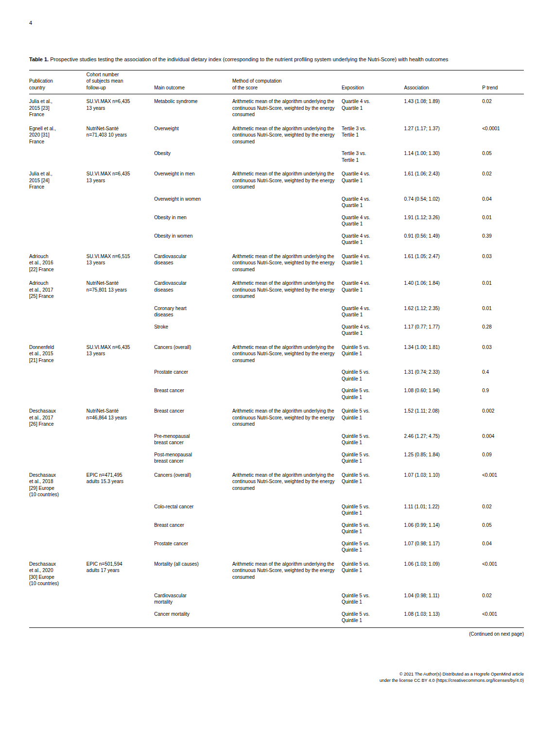4
Table 1. Prospective studies testing the association of the individual dietary index (corresponding to the nutrient profiling system underlying the Nutri-Score) with health outcomes
| Publication country | Cohort number of subjects mean follow-up | Main outcome | Method of computation of the score | Exposition | Association | P trend |
| --- | --- | --- | --- | --- | --- | --- |
| Julia et al., 2015 [23] France | SU.VI.MAX n=6,435 13 years | Metabolic syndrome | Arithmetic mean of the algorithm underlying the continuous Nutri-Score, weighted by the energy consumed | Quartile 4 vs. Quartile 1 | 1.43 (1.08; 1.89) | 0.02 |
| Egnell et al., 2020 [31] France | NutriNet-Santé n=71,403 10 years | Overweight | Arithmetic mean of the algorithm underlying the continuous Nutri-Score, weighted by the energy consumed | Tertile 3 vs. Tertile 1 | 1.27 (1.17; 1.37) | <0.0001 |
| | | Obesity | | Tertile 3 vs. Tertile 1 | 1.14 (1.00; 1.30) | 0.05 |
| Julia et al., 2015 [24] France | SU.VI.MAX n=6,435 13 years | Overweight in men | Arithmetic mean of the algorithm underlying the continuous Nutri-Score, weighted by the energy consumed | Quartile 4 vs. Quartile 1 | 1.61 (1.06; 2.43) | 0.02 |
| | | Overweight in women | | Quartile 4 vs. Quartile 1 | 0.74 (0.54; 1.02) | 0.04 |
| | | Obesity in men | | Quartile 4 vs. Quartile 1 | 1.91 (1.12; 3.26) | 0.01 |
| | | Obesity in women | | Quartile 4 vs. Quartile 1 | 0.91 (0.56; 1.49) | 0.39 |
| Adriouch et al., 2016 [22] France | SU.VI.MAX n=6,515 13 years | Cardiovascular diseases | Arithmetic mean of the algorithm underlying the continuous Nutri-Score, weighted by the energy consumed | Quartile 4 vs. Quartile 1 | 1.61 (1.05; 2.47) | 0.03 |
| Adriouch et al., 2017 [25] France | NutriNet-Santé n=75,801 13 years | Cardiovascular diseases | Arithmetic mean of the algorithm underlying the continuous Nutri-Score, weighted by the energy consumed | Quartile 4 vs. Quartile 1 | 1.40 (1.06; 1.84) | 0.01 |
| | | Coronary heart diseases | | Quartile 4 vs. Quartile 1 | 1.62 (1.12; 2.35) | 0.01 |
| | | Stroke | | Quartile 4 vs. Quartile 1 | 1.17 (0.77; 1.77) | 0.28 |
| Donnenfeld et al., 2015 [21] France | SU.VI.MAX n=6,435 13 years | Cancers (overall) | Arithmetic mean of the algorithm underlying the continuous Nutri-Score, weighted by the energy consumed | Quintile 5 vs. Quintile 1 | 1.34 (1.00; 1.81) | 0.03 |
| | | Prostate cancer | | Quintile 5 vs. Quintile 1 | 1.31 (0.74; 2.33) | 0.4 |
| | | Breast cancer | | Quintile 5 vs. Quintile 1 | 1.08 (0.60; 1.94) | 0.9 |
| Deschasaux et al., 2017 [26] France | NutriNet-Santé n=46,864 13 years | Breast cancer | Arithmetic mean of the algorithm underlying the continuous Nutri-Score, weighted by the energy consumed | Quintile 5 vs. Quintile 1 | 1.52 (1.11; 2.08) | 0.002 |
| | | Pre-menopausal breast cancer | | Quintile 5 vs. Quintile 1 | 2.46 (1.27; 4.75) | 0.004 |
| | | Post-menopausal breast cancer | | Quintile 5 vs. Quintile 1 | 1.25 (0.85; 1.84) | 0.09 |
| Deschasaux et al., 2018 [29] Europe (10 countries) | EPIC n=471,495 adults 15.3 years | Cancers (overall) | Arithmetic mean of the algorithm underlying the continuous Nutri-Score, weighted by the energy consumed | Quintile 5 vs. Quintile 1 | 1.07 (1.03; 1.10) | <0.001 |
| | | Colo-rectal cancer | | Quintile 5 vs. Quintile 1 | 1.11 (1.01; 1.22) | 0.02 |
| | | Breast cancer | | Quintile 5 vs. Quintile 1 | 1.06 (0.99; 1.14) | 0.05 |
| | | Prostate cancer | | Quintile 5 vs. Quintile 1 | 1.07 (0.98; 1.17) | 0.04 |
| Deschasaux et al., 2020 [30] Europe (10 countries) | EPIC n=501,594 adults 17 years | Mortality (all causes) | Arithmetic mean of the algorithm underlying the continuous Nutri-Score, weighted by the energy consumed | Quintile 5 vs. Quintile 1 | 1.06 (1.03; 1.09) | <0.001 |
| | | Cardiovascular mortality | | Quintile 5 vs. Quintile 1 | 1.04 (0.98; 1.11) | 0.02 |
| | | Cancer mortality | | Quintile 5 vs. Quintile 1 | 1.08 (1.03; 1.13) | <0.001 |
(Continued on next page)
© 2021 The Author(s) Distributed as a Hogrefe OpenMind article
under the license CC BY 4.0 (https://creativecommons.org/licenses/by/4.0)